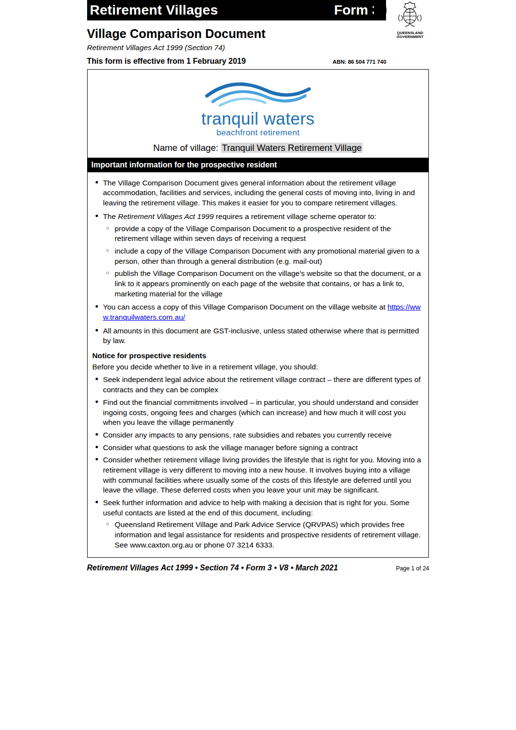Retirement Villages Form 3
Village Comparison Document
Retirement Villages Act 1999 (Section 74)
This form is effective from 1 February 2019 ABN: 86 504 771 740
QUEENSLAND
GOVERNMENT
tranquil waters
beachfront retirement
Name of village: Tranquil Waters Retirement Village
Important information for the prospective resident
The Village Comparison Document gives general information about the retirement village accommodation, facilities and services, including the general costs of moving into, living in and leaving the retirement village. This makes it easier for you to compare retirement villages.
The Retirement Villages Act 1999 requires a retirement village scheme operator to:
provide a copy of the Village Comparison Document to a prospective resident of the retirement village within seven days of receiving a request
include a copy of the Village Comparison Document with any promotional material given to a person, other than through a general distribution (e.g. mail-out)
publish the Village Comparison Document on the village’s website so that the document, or a link to it appears prominently on each page of the website that contains, or has a link to, marketing material for the village
You can access a copy of this Village Comparison Document on the village website at https://www.tranquilwaters.com.au/
All amounts in this document are GST-inclusive, unless stated otherwise where that is permitted by law.
Notice for prospective residents
Before you decide whether to live in a retirement village, you should:
Seek independent legal advice about the retirement village contract – there are different types of contracts and they can be complex
Find out the financial commitments involved – in particular, you should understand and consider ingoing costs, ongoing fees and charges (which can increase) and how much it will cost you when you leave the village permanently
Consider any impacts to any pensions, rate subsidies and rebates you currently receive
Consider what questions to ask the village manager before signing a contract
Consider whether retirement village living provides the lifestyle that is right for you. Moving into a retirement village is very different to moving into a new house. It involves buying into a village with communal facilities where usually some of the costs of this lifestyle are deferred until you leave the village. These deferred costs when you leave your unit may be significant.
Seek further information and advice to help with making a decision that is right for you. Some useful contacts are listed at the end of this document, including:
Queensland Retirement Village and Park Advice Service (QRVPAS) which provides free information and legal assistance for residents and prospective residents of retirement village. See www.caxton.org.au or phone 07 3214 6333.
Retirement Villages Act 1999 • Section 74 • Form 3 • V8 • March 2021
Page 1 of 24